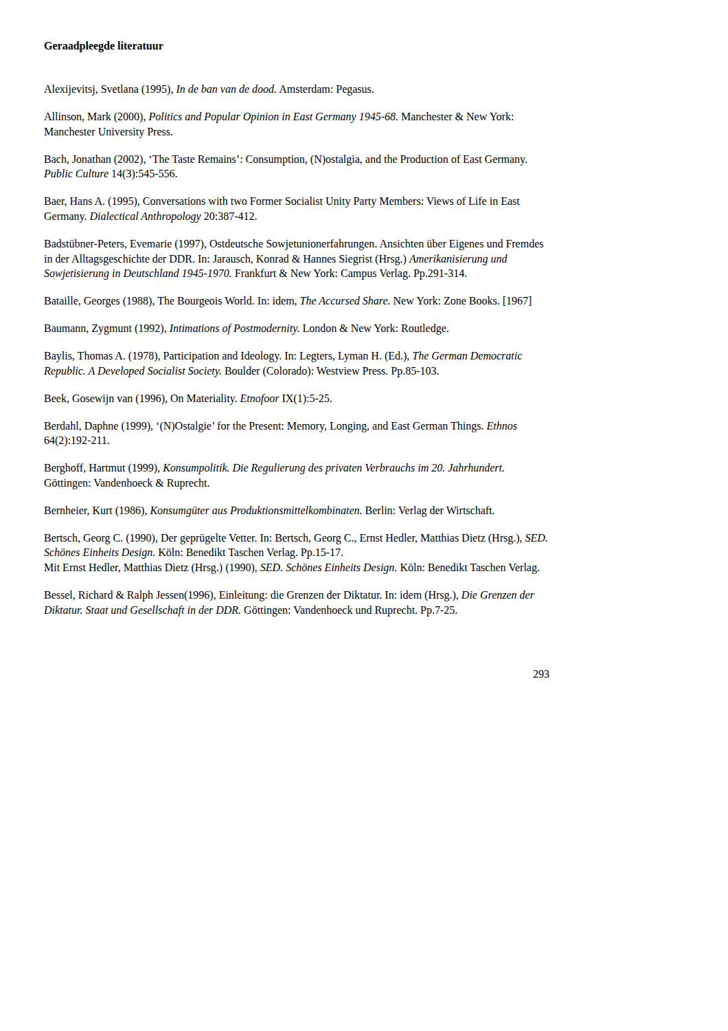Geraadpleegde literatuur
Alexijevitsj, Svetlana (1995), In de ban van de dood. Amsterdam: Pegasus.
Allinson, Mark (2000), Politics and Popular Opinion in East Germany 1945-68. Manchester & New York: Manchester University Press.
Bach, Jonathan (2002), ‘The Taste Remains’: Consumption, (N)ostalgia, and the Production of East Germany. Public Culture 14(3):545-556.
Baer, Hans A. (1995), Conversations with two Former Socialist Unity Party Members: Views of Life in East Germany. Dialectical Anthropology 20:387-412.
Badstübner-Peters, Evemarie (1997), Ostdeutsche Sowjetunionerfahrungen. Ansichten über Eigenes und Fremdes in der Alltagsgeschichte der DDR. In: Jarausch, Konrad & Hannes Siegrist (Hrsg.) Amerikanisierung und Sowjetisierung in Deutschland 1945-1970. Frankfurt & New York: Campus Verlag. Pp.291-314.
Bataille, Georges (1988), The Bourgeois World. In: idem, The Accursed Share. New York: Zone Books. [1967]
Baumann, Zygmunt (1992), Intimations of Postmodernity. London & New York: Routledge.
Baylis, Thomas A. (1978), Participation and Ideology. In: Legters, Lyman H. (Ed.), The German Democratic Republic. A Developed Socialist Society. Boulder (Colorado): Westview Press. Pp.85-103.
Beek, Gosewijn van (1996), On Materiality. Etnofoor IX(1):5-25.
Berdahl, Daphne (1999), ‘(N)Ostalgie’ for the Present: Memory, Longing, and East German Things. Ethnos 64(2):192-211.
Berghoff, Hartmut (1999), Konsumpolitik. Die Regulierung des privaten Verbrauchs im 20. Jahrhundert. Göttingen: Vandenhoeck & Ruprecht.
Bernheier, Kurt (1986), Konsumgüter aus Produktionsmittelkombinaten. Berlin: Verlag der Wirtschaft.
Bertsch, Georg C. (1990), Der geprügelte Vetter. In: Bertsch, Georg C., Ernst Hedler, Matthias Dietz (Hrsg.), SED. Schönes Einheits Design. Köln: Benedikt Taschen Verlag. Pp.15-17.
Mit Ernst Hedler, Matthias Dietz (Hrsg.) (1990), SED. Schönes Einheits Design. Köln: Benedikt Taschen Verlag.
Bessel, Richard & Ralph Jessen(1996), Einleitung: die Grenzen der Diktatur. In: idem (Hrsg.), Die Grenzen der Diktatur. Staat und Gesellschaft in der DDR. Göttingen: Vandenhoeck und Ruprecht. Pp.7-25.
293